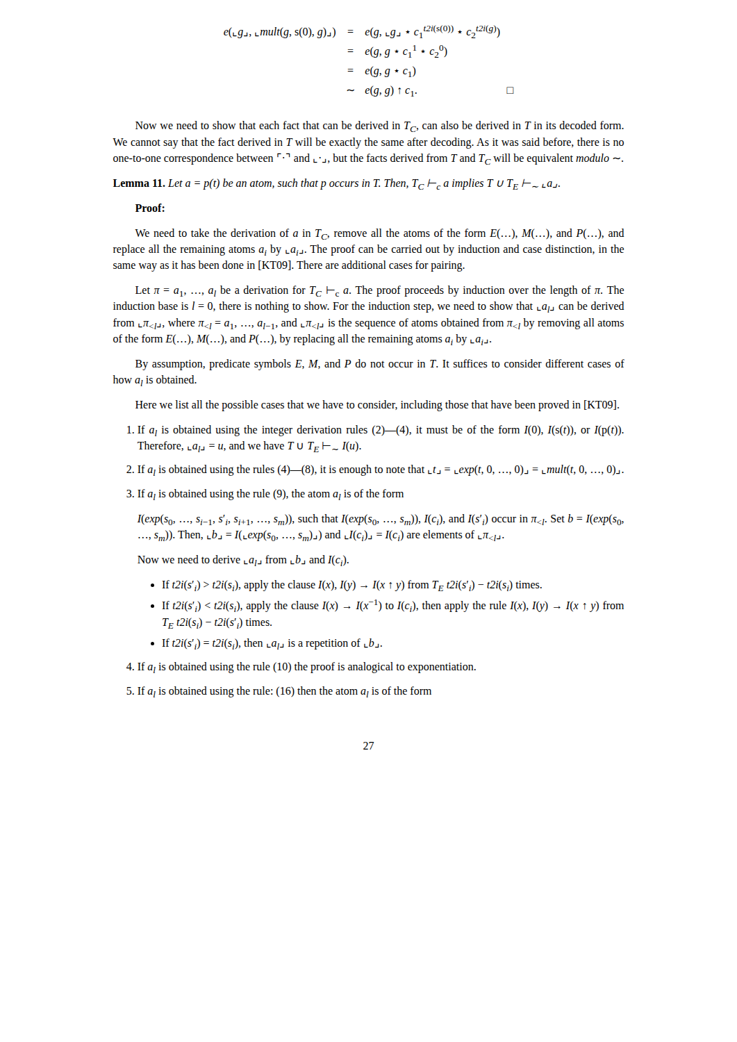| e (⌞ g ⌟, ⌞ mult ( g , s (0), g )⌟) | = | e ( g , ⌞ g ⌟ ⋆ c 1 t2i ( s (0)) ⋆ c 2 t2i ( g ) ) | |
| | = | e ( g , g ⋆ c 1 1 ⋆ c 2 0 ) | |
| | = | e ( g , g ⋆ c 1 ) | |
| | ∼ | e ( g , g ) ↑ c 1 . | □ |
Now we need to show that each fact that can be derived in TC, can also be derived in T in its decoded form. We cannot say that the fact derived in T will be exactly the same after decoding. As it was said before, there is no one-to-one correspondence between ⌜·⌝ and ⌞·⌟, but the facts derived from T and TC will be equivalent modulo ∼.
Lemma 11. Let a = p(t) be an atom, such that p occurs in T. Then, TC ⊢c a implies T ∪ TE ⊢∼ ⌞a⌟.
Proof:
We need to take the derivation of a in TC, remove all the atoms of the form E(…), M(…), and P(…), and replace all the remaining atoms ai by ⌞ai⌟. The proof can be carried out by induction and case distinction, in the same way as it has been done in [KT09]. There are additional cases for pairing.
Let π = a1, …, al be a derivation for TC ⊢c a. The proof proceeds by induction over the length of π. The induction base is l = 0, there is nothing to show. For the induction step, we need to show that ⌞al⌟ can be derived from ⌞π<l⌟, where π<l = a1, …, al−1, and ⌞π<l⌟ is the sequence of atoms obtained from π<l by removing all atoms of the form E(…), M(…), and P(…), by replacing all the remaining atoms ai by ⌞ai⌟.
By assumption, predicate symbols E, M, and P do not occur in T. It suffices to consider different cases of how al is obtained.
Here we list all the possible cases that we have to consider, including those that have been proved in [KT09].
If al is obtained using the integer derivation rules (2)—(4), it must be of the form I(0), I(s(t)), or I(p(t)). Therefore, ⌞al⌟ = u, and we have T ∪ TE ⊢∼ I(u).
If al is obtained using the rules (4)—(8), it is enough to note that ⌞t⌟ = ⌞exp(t, 0, …, 0)⌟ = ⌞mult(t, 0, …, 0)⌟.
If al is obtained using the rule (9), the atom al is of the form
I(exp(s0, …, si−1, s′i, si+1, …, sm)), such that I(exp(s0, …, sm)), I(ci), and I(s′i) occur in π<l. Set b = I(exp(s0, …, sm)). Then, ⌞b⌟ = I(⌞exp(s0, …, sm)⌟) and ⌞I(ci)⌟ = I(ci) are elements of ⌞π<l⌟.
Now we need to derive ⌞al⌟ from ⌞b⌟ and I(ci).
If t2i(s′i) > t2i(si), apply the clause I(x), I(y) → I(x ↑ y) from TE t2i(s′i) − t2i(si) times.
If t2i(s′i) < t2i(si), apply the clause I(x) → I(x−1) to I(ci), then apply the rule I(x), I(y) → I(x ↑ y) from TE t2i(si) − t2i(s′i) times.
If t2i(s′i) = t2i(si), then ⌞al⌟ is a repetition of ⌞b⌟.
If al is obtained using the rule (10) the proof is analogical to exponentiation.
If al is obtained using the rule: (16) then the atom al is of the form
27